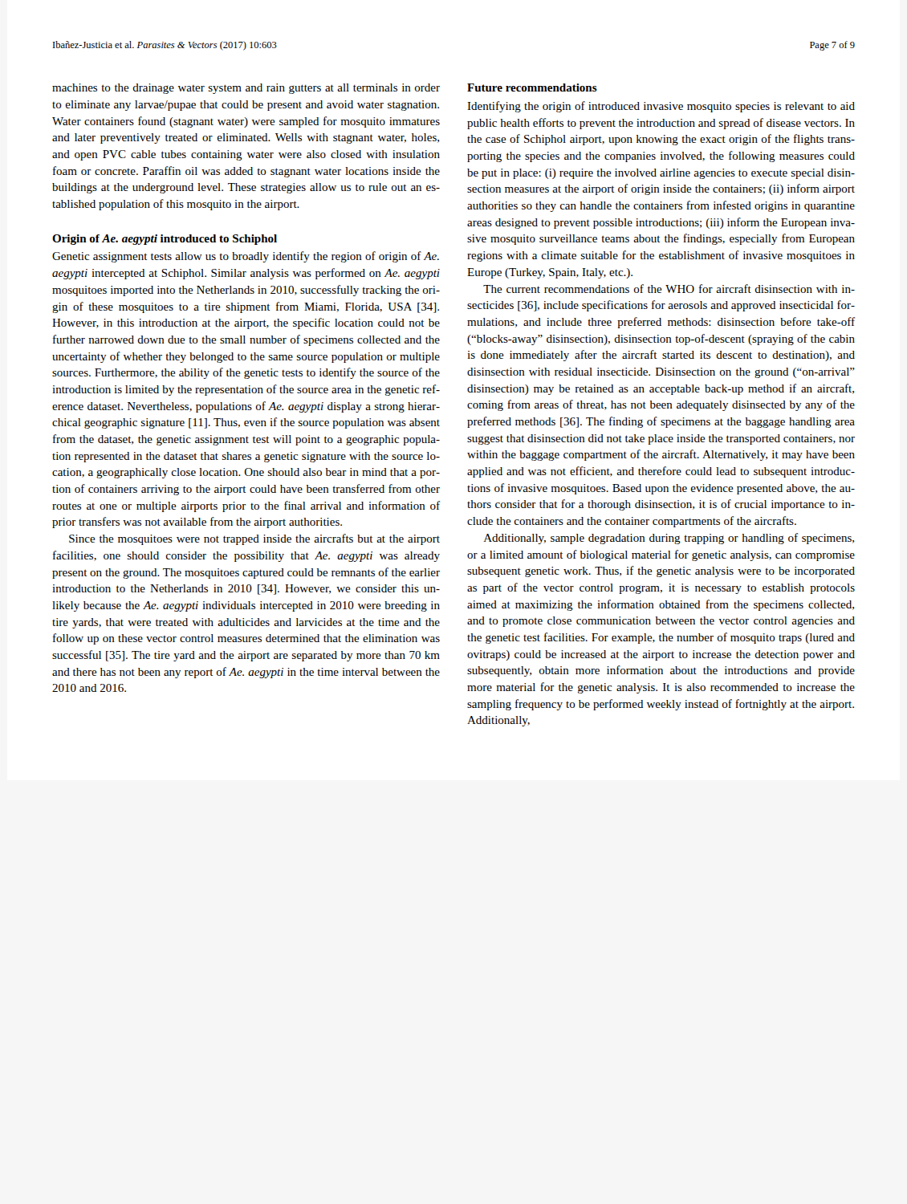Ibañez-Justicia et al. Parasites & Vectors (2017) 10:603 Page 7 of 9
machines to the drainage water system and rain gutters at all terminals in order to eliminate any larvae/pupae that could be present and avoid water stagnation. Water containers found (stagnant water) were sampled for mosquito immatures and later preventively treated or eliminated. Wells with stagnant water, holes, and open PVC cable tubes containing water were also closed with insulation foam or concrete. Paraffin oil was added to stagnant water locations inside the buildings at the underground level. These strategies allow us to rule out an established population of this mosquito in the airport.
Origin of Ae. aegypti introduced to Schiphol
Genetic assignment tests allow us to broadly identify the region of origin of Ae. aegypti intercepted at Schiphol. Similar analysis was performed on Ae. aegypti mosquitoes imported into the Netherlands in 2010, successfully tracking the origin of these mosquitoes to a tire shipment from Miami, Florida, USA [34]. However, in this introduction at the airport, the specific location could not be further narrowed down due to the small number of specimens collected and the uncertainty of whether they belonged to the same source population or multiple sources. Furthermore, the ability of the genetic tests to identify the source of the introduction is limited by the representation of the source area in the genetic reference dataset. Nevertheless, populations of Ae. aegypti display a strong hierarchical geographic signature [11]. Thus, even if the source population was absent from the dataset, the genetic assignment test will point to a geographic population represented in the dataset that shares a genetic signature with the source location, a geographically close location. One should also bear in mind that a portion of containers arriving to the airport could have been transferred from other routes at one or multiple airports prior to the final arrival and information of prior transfers was not available from the airport authorities.
Since the mosquitoes were not trapped inside the aircrafts but at the airport facilities, one should consider the possibility that Ae. aegypti was already present on the ground. The mosquitoes captured could be remnants of the earlier introduction to the Netherlands in 2010 [34]. However, we consider this unlikely because the Ae. aegypti individuals intercepted in 2010 were breeding in tire yards, that were treated with adulticides and larvicides at the time and the follow up on these vector control measures determined that the elimination was successful [35]. The tire yard and the airport are separated by more than 70 km and there has not been any report of Ae. aegypti in the time interval between the 2010 and 2016.
Future recommendations
Identifying the origin of introduced invasive mosquito species is relevant to aid public health efforts to prevent the introduction and spread of disease vectors. In the case of Schiphol airport, upon knowing the exact origin of the flights transporting the species and the companies involved, the following measures could be put in place: (i) require the involved airline agencies to execute special disinsection measures at the airport of origin inside the containers; (ii) inform airport authorities so they can handle the containers from infested origins in quarantine areas designed to prevent possible introductions; (iii) inform the European invasive mosquito surveillance teams about the findings, especially from European regions with a climate suitable for the establishment of invasive mosquitoes in Europe (Turkey, Spain, Italy, etc.).
The current recommendations of the WHO for aircraft disinsection with insecticides [36], include specifications for aerosols and approved insecticidal formulations, and include three preferred methods: disinsection before take-off (“blocks-away” disinsection), disinsection top-of-descent (spraying of the cabin is done immediately after the aircraft started its descent to destination), and disinsection with residual insecticide. Disinsection on the ground (“on-arrival” disinsection) may be retained as an acceptable back-up method if an aircraft, coming from areas of threat, has not been adequately disinsected by any of the preferred methods [36]. The finding of specimens at the baggage handling area suggest that disinsection did not take place inside the transported containers, nor within the baggage compartment of the aircraft. Alternatively, it may have been applied and was not efficient, and therefore could lead to subsequent introductions of invasive mosquitoes. Based upon the evidence presented above, the authors consider that for a thorough disinsection, it is of crucial importance to include the containers and the container compartments of the aircrafts.
Additionally, sample degradation during trapping or handling of specimens, or a limited amount of biological material for genetic analysis, can compromise subsequent genetic work. Thus, if the genetic analysis were to be incorporated as part of the vector control program, it is necessary to establish protocols aimed at maximizing the information obtained from the specimens collected, and to promote close communication between the vector control agencies and the genetic test facilities. For example, the number of mosquito traps (lured and ovitraps) could be increased at the airport to increase the detection power and subsequently, obtain more information about the introductions and provide more material for the genetic analysis. It is also recommended to increase the sampling frequency to be performed weekly instead of fortnightly at the airport. Additionally,